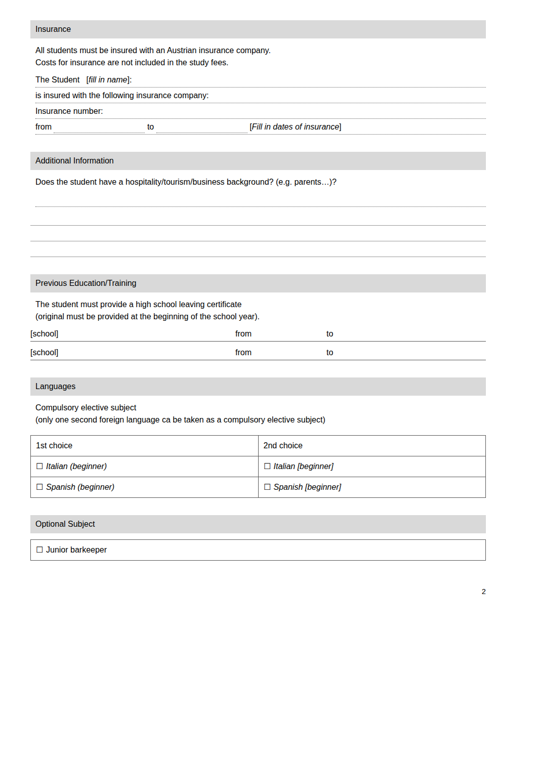Insurance
All students must be insured with an Austrian insurance company.
Costs for insurance are not included in the study fees.
The Student [fill in name]:
is insured with the following insurance company:
Insurance number:
from to [Fill in dates of insurance]
Additional Information
Does the student have a hospitality/tourism/business background? (e.g. parents…)?
Previous Education/Training
The student must provide a high school leaving certificate
(original must be provided at the beginning of the school year).
[school]
from
to
[school]
from
to
Languages
Compulsory elective subject
(only one second foreign language ca be taken as a compulsory elective subject)
| 1st choice | 2nd choice |
| ☐ Italian (beginner) | ☐ Italian [beginner] |
| ☐ Spanish (beginner) | ☐ Spanish [beginner] |
Optional Subject
☐Junior barkeeper
2